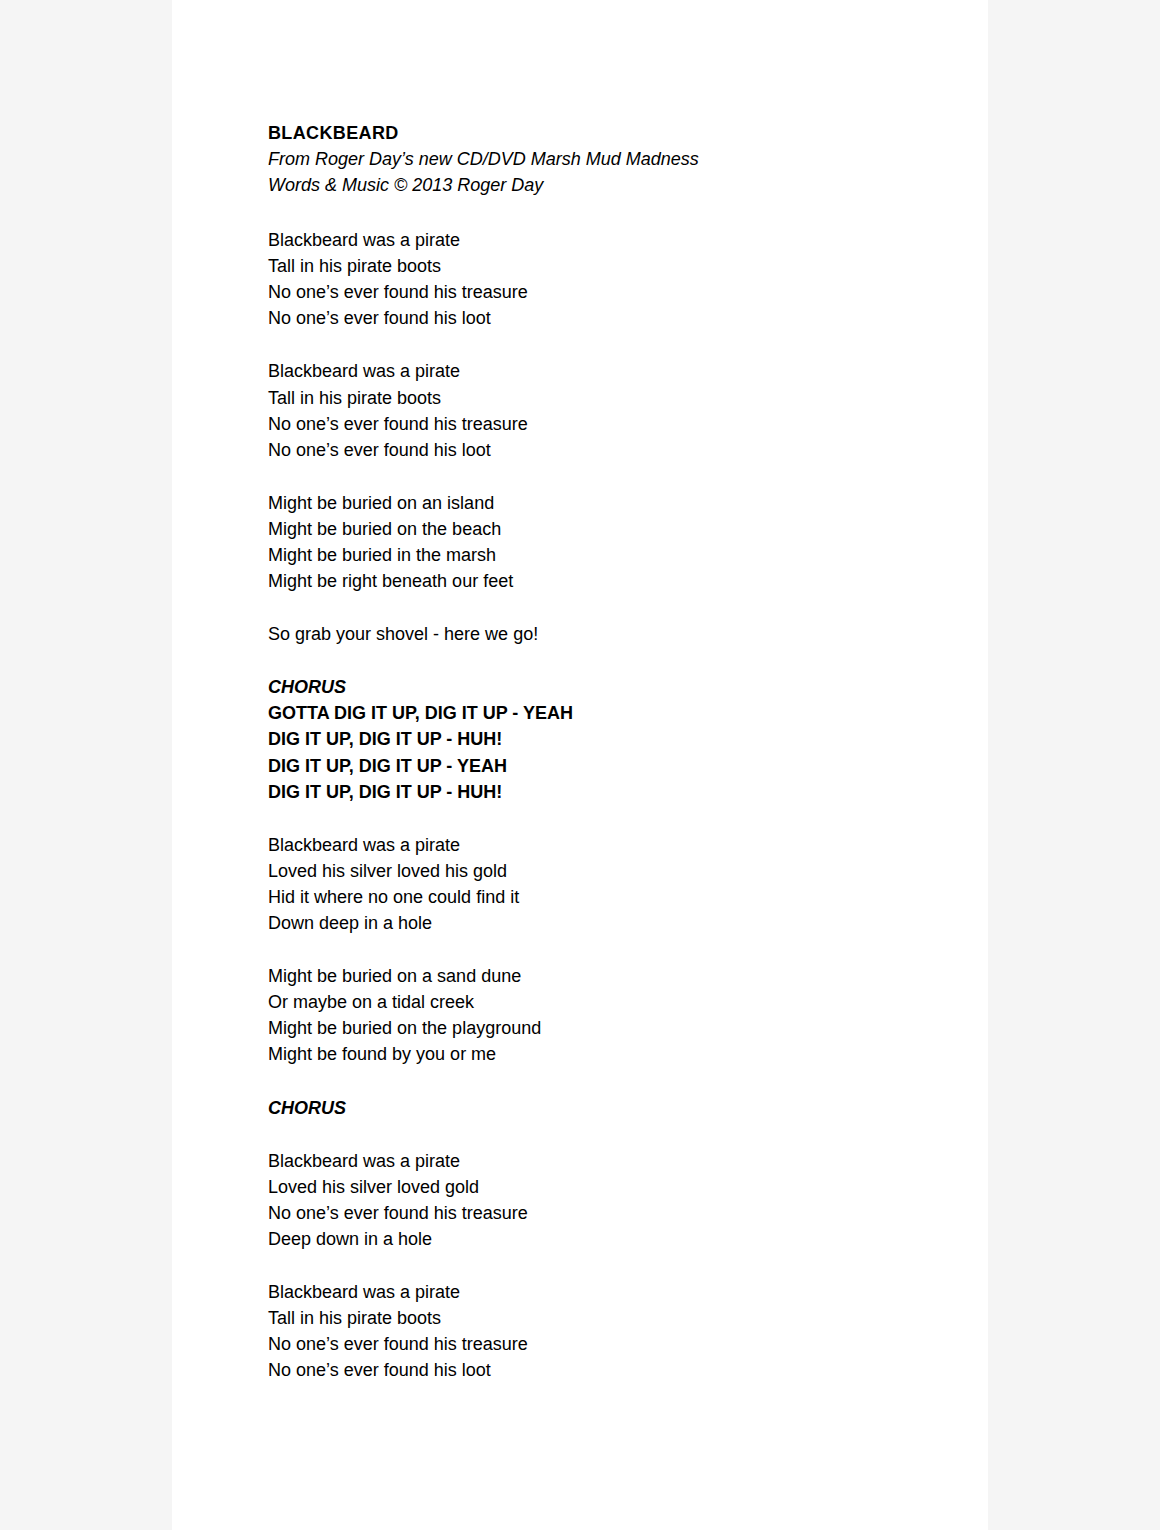BLACKBEARD
From Roger Day’s new CD/DVD Marsh Mud Madness
Words & Music © 2013 Roger Day
Blackbeard was a pirate
Tall in his pirate boots
No one’s ever found his treasure
No one’s ever found his loot
Blackbeard was a pirate
Tall in his pirate boots
No one’s ever found his treasure
No one’s ever found his loot
Might be buried on an island
Might be buried on the beach
Might be buried in the marsh
Might be right beneath our feet
So grab your shovel - here we go!
CHORUS
Gotta dig it up, dig it up - yeah
Dig it up, dig it up - huh!
Dig it up, dig it up - yeah
Dig it up, dig it up - huh!
Blackbeard was a pirate
Loved his silver loved his gold
Hid it where no one could find it
Down deep in a hole
Might be buried on a sand dune
Or maybe on a tidal creek
Might be buried on the playground
Might be found by you or me
CHORUS
Blackbeard was a pirate
Loved his silver loved gold
No one’s ever found his treasure
Deep down in a hole
Blackbeard was a pirate
Tall in his pirate boots
No one’s ever found his treasure
No one’s ever found his loot